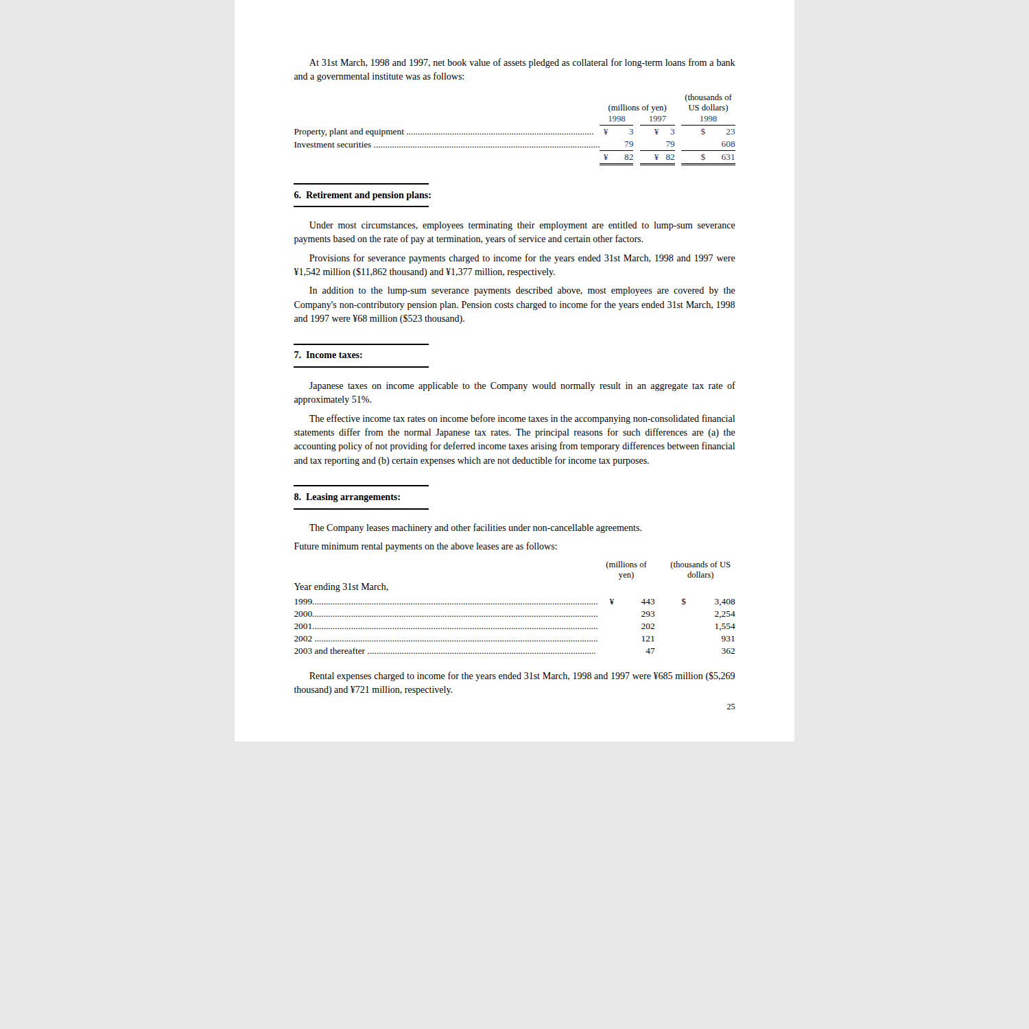At 31st March, 1998 and 1997, net book value of assets pledged as collateral for long-term loans from a bank and a governmental institute was as follows:
| | (millions of yen) | | (thousands of US dollars) |
| | 1998 | | 1997 | | 1998 |
| Property, plant and equipment .................................................................................. | ¥ | 3 | | ¥ 3 | | $ | 23 |
| Investment securities ................................................................................................... | | 79 | | 79 | | | 608 |
| | ¥ | 82 | | ¥ 82 | | $ | 631 |
6. Retirement and pension plans:
Under most circumstances, employees terminating their employment are entitled to lump-sum severance payments based on the rate of pay at termination, years of service and certain other factors.
Provisions for severance payments charged to income for the years ended 31st March, 1998 and 1997 were ¥1,542 million ($11,862 thousand) and ¥1,377 million, respectively.
In addition to the lump-sum severance payments described above, most employees are covered by the Company's non-contributory pension plan. Pension costs charged to income for the years ended 31st March, 1998 and 1997 were ¥68 million ($523 thousand).
7. Income taxes:
Japanese taxes on income applicable to the Company would normally result in an aggregate tax rate of approximately 51%.
The effective income tax rates on income before income taxes in the accompanying non-consolidated financial statements differ from the normal Japanese tax rates. The principal reasons for such differences are (a) the accounting policy of not providing for deferred income taxes arising from temporary differences between financial and tax reporting and (b) certain expenses which are not deductible for income tax purposes.
8. Leasing arrangements:
The Company leases machinery and other facilities under non-cancellable agreements.
Future minimum rental payments on the above leases are as follows:
| | (millions of yen) | | (thousands of US dollars) |
| Year ending 31st March, | | | |
| 1999............................................................................................................................. | ¥ | 443 | | $ | 3,408 |
| 2000............................................................................................................................. | | 293 | | | 2,254 |
| 2001............................................................................................................................. | | 202 | | | 1,554 |
| 2002 ............................................................................................................................ | | 121 | | | 931 |
| 2003 and thereafter .................................................................................................... | | 47 | | | 362 |
Rental expenses charged to income for the years ended 31st March, 1998 and 1997 were ¥685 million ($5,269 thousand) and ¥721 million, respectively.
25